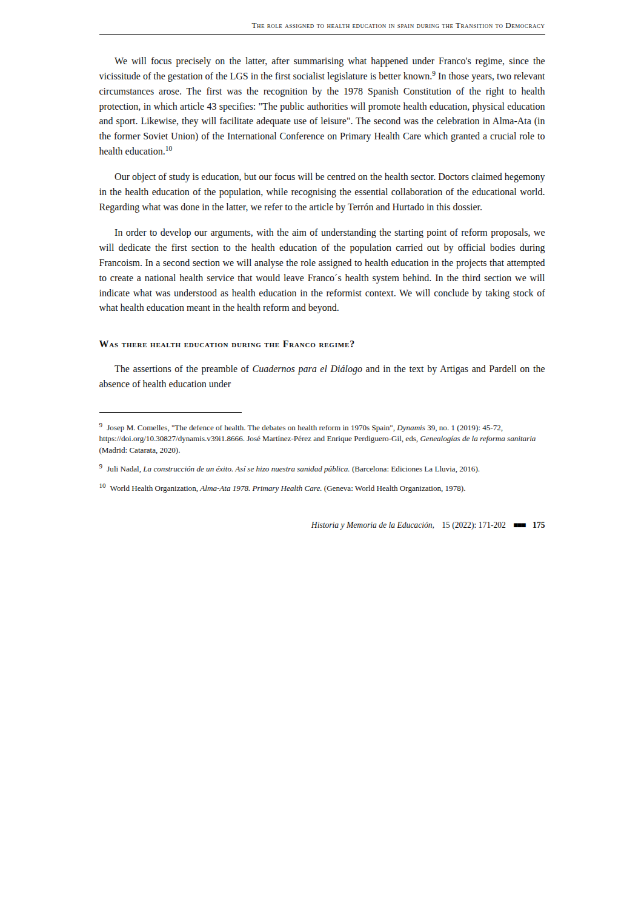The role assigned to health education in spain during the Transition to Democracy
We will focus precisely on the latter, after summarising what happened under Franco's regime, since the vicissitude of the gestation of the LGS in the first socialist legislature is better known.9 In those years, two relevant circumstances arose. The first was the recognition by the 1978 Spanish Constitution of the right to health protection, in which article 43 specifies: "The public authorities will promote health education, physical education and sport. Likewise, they will facilitate adequate use of leisure". The second was the celebration in Alma-Ata (in the former Soviet Union) of the International Conference on Primary Health Care which granted a crucial role to health education.10
Our object of study is education, but our focus will be centred on the health sector. Doctors claimed hegemony in the health education of the population, while recognising the essential collaboration of the educational world. Regarding what was done in the latter, we refer to the article by Terrón and Hurtado in this dossier.
In order to develop our arguments, with the aim of understanding the starting point of reform proposals, we will dedicate the first section to the health education of the population carried out by official bodies during Francoism. In a second section we will analyse the role assigned to health education in the projects that attempted to create a national health service that would leave Franco´s health system behind. In the third section we will indicate what was understood as health education in the reformist context. We will conclude by taking stock of what health education meant in the health reform and beyond.
Was there health education during the Franco regime?
The assertions of the preamble of Cuadernos para el Diálogo and in the text by Artigas and Pardell on the absence of health education under
9 Josep M. Comelles, "The defence of health. The debates on health reform in 1970s Spain", Dynamis 39, no. 1 (2019): 45-72, https://doi.org/10.30827/dynamis.v39i1.8666. José Martínez-Pérez and Enrique Perdiguero-Gil, eds, Genealogías de la reforma sanitaria (Madrid: Catarata, 2020).
9 Juli Nadal, La construcción de un éxito. Así se hizo nuestra sanidad pública. (Barcelona: Ediciones La Lluvia, 2016).
10 World Health Organization, Alma-Ata 1978. Primary Health Care. (Geneva: World Health Organization, 1978).
Historia y Memoria de la Educación, 15 (2022): 171-202 ■■■ 175